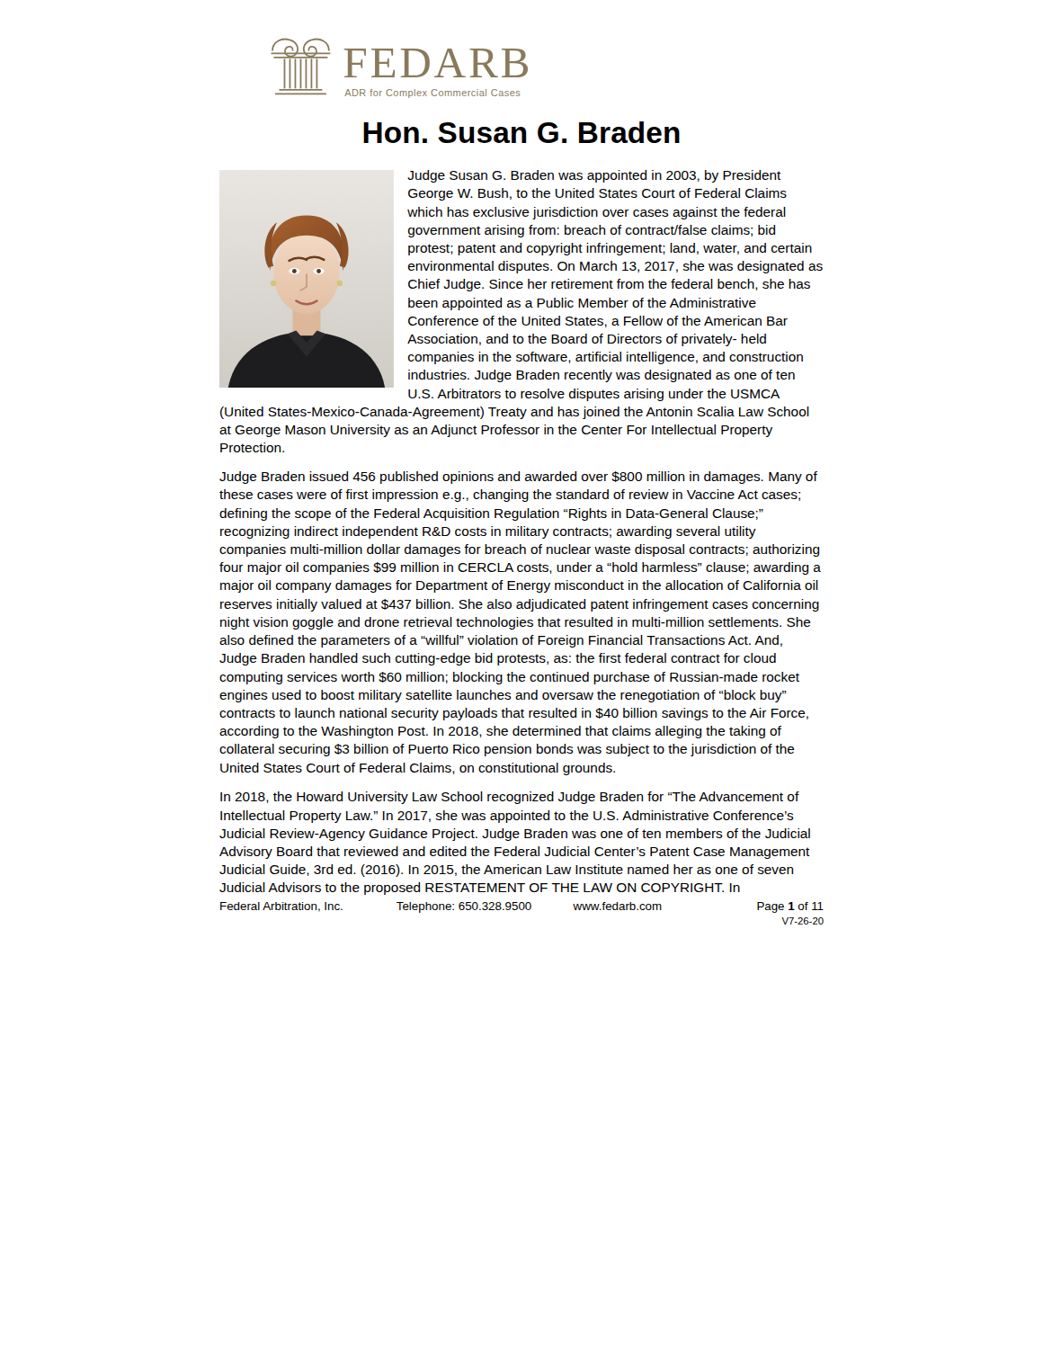FEDARB
ADR for Complex Commercial Cases
Hon. Susan G. Braden
Judge Susan G. Braden was appointed in 2003, by President George W. Bush, to the United States Court of Federal Claims which has exclusive jurisdiction over cases against the federal government arising from: breach of contract/false claims; bid protest; patent and copyright infringement; land, water, and certain environmental disputes. On March 13, 2017, she was designated as Chief Judge. Since her retirement from the federal bench, she has been appointed as a Public Member of the Administrative Conference of the United States, a Fellow of the American Bar Association, and to the Board of Directors of privately- held companies in the software, artificial intelligence, and construction industries. Judge Braden recently was designated as one of ten U.S. Arbitrators to resolve disputes arising under the USMCA (United States-Mexico-Canada-Agreement) Treaty and has joined the Antonin Scalia Law School at George Mason University as an Adjunct Professor in the Center For Intellectual Property Protection.
Judge Braden issued 456 published opinions and awarded over $800 million in damages. Many of these cases were of first impression e.g., changing the standard of review in Vaccine Act cases; defining the scope of the Federal Acquisition Regulation “Rights in Data-General Clause;” recognizing indirect independent R&D costs in military contracts; awarding several utility companies multi-million dollar damages for breach of nuclear waste disposal contracts; authorizing four major oil companies $99 million in CERCLA costs, under a “hold harmless” clause; awarding a major oil company damages for Department of Energy misconduct in the allocation of California oil reserves initially valued at $437 billion. She also adjudicated patent infringement cases concerning night vision goggle and drone retrieval technologies that resulted in multi-million settlements. She also defined the parameters of a “willful” violation of Foreign Financial Transactions Act. And, Judge Braden handled such cutting-edge bid protests, as: the first federal contract for cloud computing services worth $60 million; blocking the continued purchase of Russian-made rocket engines used to boost military satellite launches and oversaw the renegotiation of “block buy” contracts to launch national security payloads that resulted in $40 billion savings to the Air Force, according to the Washington Post. In 2018, she determined that claims alleging the taking of collateral securing $3 billion of Puerto Rico pension bonds was subject to the jurisdiction of the United States Court of Federal Claims, on constitutional grounds.
In 2018, the Howard University Law School recognized Judge Braden for “The Advancement of Intellectual Property Law.” In 2017, she was appointed to the U.S. Administrative Conference’s Judicial Review-Agency Guidance Project. Judge Braden was one of ten members of the Judicial Advisory Board that reviewed and edited the Federal Judicial Center’s Patent Case Management Judicial Guide, 3rd ed. (2016). In 2015, the American Law Institute named her as one of seven Judicial Advisors to the proposed RESTATEMENT OF THE LAW ON COPYRIGHT. In
Federal Arbitration, Inc.
Telephone: 650.328.9500
www.fedarb.com
Page 1 of 11
V7-26-20